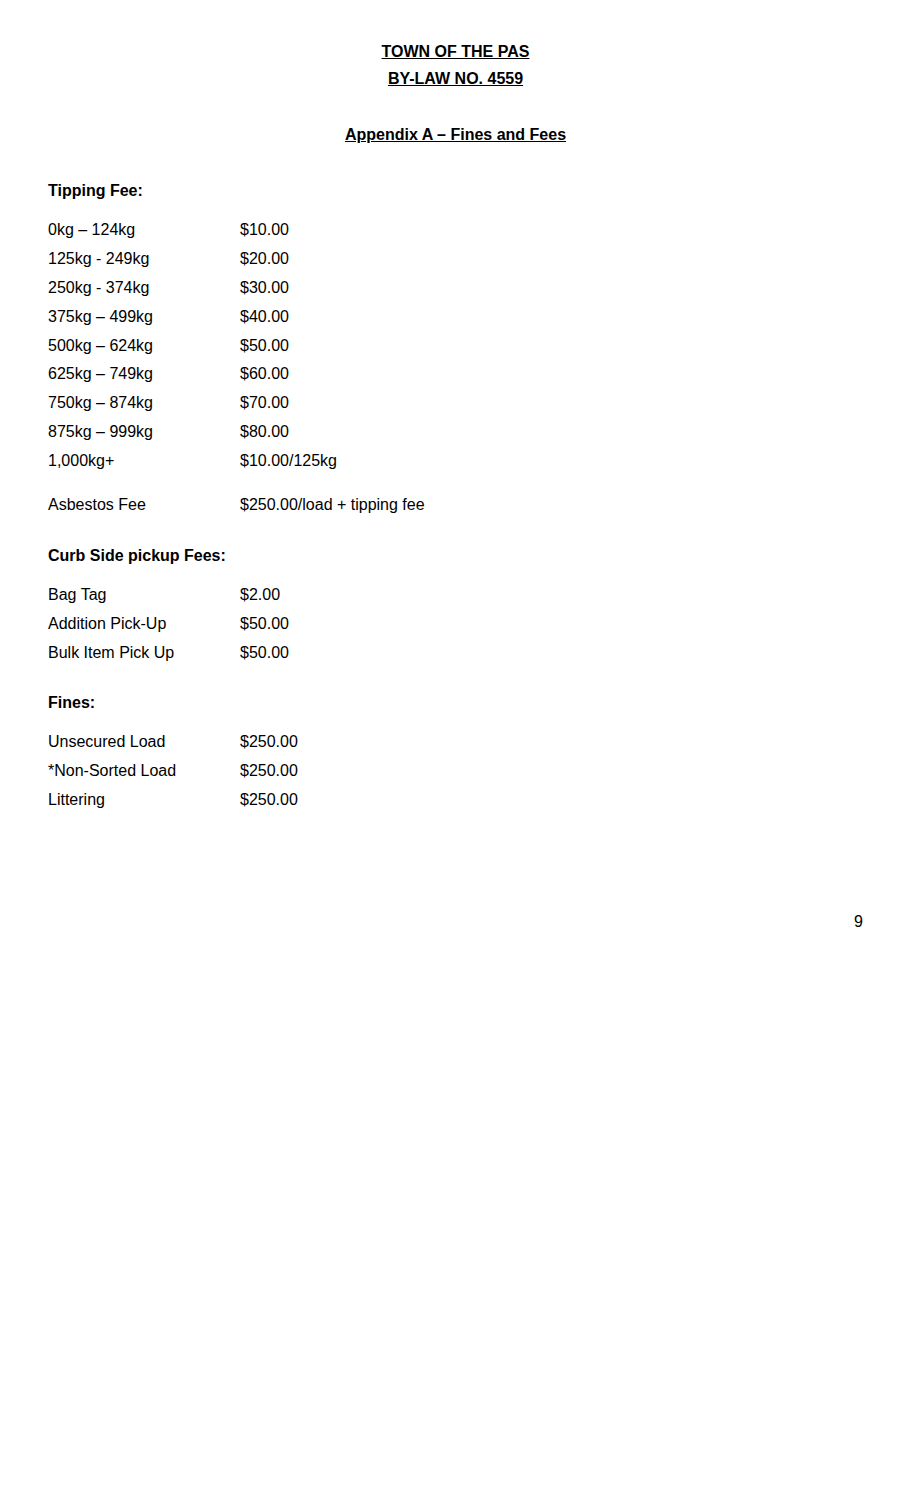TOWN OF THE PAS
BY-LAW NO. 4559
Appendix A – Fines and Fees
Tipping Fee:
| 0kg – 124kg | $10.00 |
| 125kg - 249kg | $20.00 |
| 250kg - 374kg | $30.00 |
| 375kg – 499kg | $40.00 |
| 500kg – 624kg | $50.00 |
| 625kg – 749kg | $60.00 |
| 750kg – 874kg | $70.00 |
| 875kg – 999kg | $80.00 |
| 1,000kg+ | $10.00/125kg |
| Asbestos Fee | $250.00/load + tipping fee |
Curb Side pickup Fees:
| Bag Tag | $2.00 |
| Addition Pick-Up | $50.00 |
| Bulk Item Pick Up | $50.00 |
Fines:
| Unsecured Load | $250.00 |
| *Non-Sorted Load | $250.00 |
| Littering | $250.00 |
9